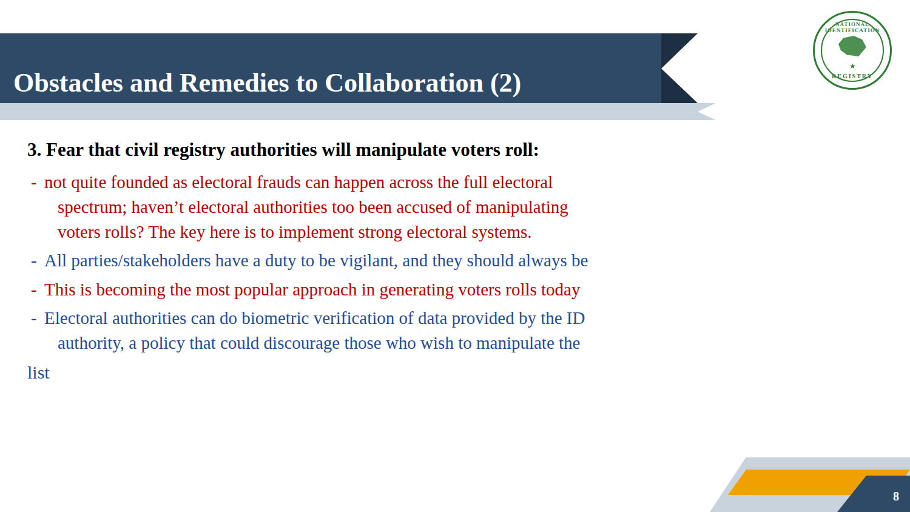Obstacles and Remedies to Collaboration (2)
NATIONAL IDENTIFICATION
★
REGISTRY
3. Fear that civil registry authorities will manipulate voters roll:
not quite founded as electoral frauds can happen across the full electoral spectrum; haven’t electoral authorities too been accused of manipulating voters rolls? The key here is to implement strong electoral systems.
All parties/stakeholders have a duty to be vigilant, and they should always be
This is becoming the most popular approach in generating voters rolls today
Electoral authorities can do biometric verification of data provided by the ID authority, a policy that could discourage those who wish to manipulate the
list
8